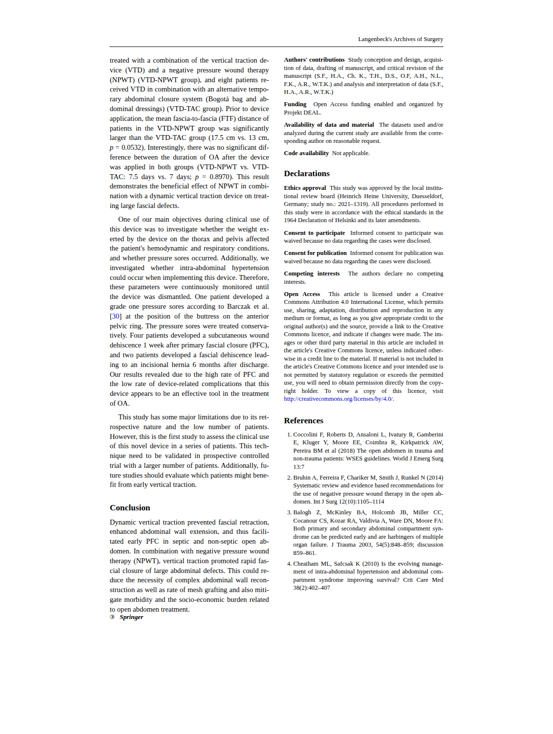Langenbeck's Archives of Surgery
treated with a combination of the vertical traction device (VTD) and a negative pressure wound therapy (NPWT) (VTD-NPWT group), and eight patients received VTD in combination with an alternative temporary abdominal closure system (Bogotá bag and abdominal dressings) (VTD-TAC group). Prior to device application, the mean fascia-to-fascia (FTF) distance of patients in the VTD-NPWT group was significantly larger than the VTD-TAC group (17.5 cm vs. 13 cm, p = 0.0532). Interestingly, there was no significant difference between the duration of OA after the device was applied in both groups (VTD-NPWT vs. VTD-TAC: 7.5 days vs. 7 days; p = 0.8970). This result demonstrates the beneficial effect of NPWT in combination with a dynamic vertical traction device on treating large fascial defects.
One of our main objectives during clinical use of this device was to investigate whether the weight exerted by the device on the thorax and pelvis affected the patient's hemodynamic and respiratory conditions, and whether pressure sores occurred. Additionally, we investigated whether intra-abdominal hypertension could occur when implementing this device. Therefore, these parameters were continuously monitored until the device was dismantled. One patient developed a grade one pressure sores according to Barczak et al. [30] at the position of the buttress on the anterior pelvic ring. The pressure sores were treated conservatively. Four patients developed a subcutaneous wound dehiscence 1 week after primary fascial closure (PFC), and two patients developed a fascial dehiscence leading to an incisional hernia 6 months after discharge. Our results revealed due to the high rate of PFC and the low rate of device-related complications that this device appears to be an effective tool in the treatment of OA.
This study has some major limitations due to its retrospective nature and the low number of patients. However, this is the first study to assess the clinical use of this novel device in a series of patients. This technique need to be validated in prospective controlled trial with a larger number of patients. Additionally, future studies should evaluate which patients might benefit from early vertical traction.
Conclusion
Dynamic vertical traction prevented fascial retraction, enhanced abdominal wall extension, and thus facilitated early PFC in septic and non-septic open abdomen. In combination with negative pressure wound therapy (NPWT), vertical traction promoted rapid fascial closure of large abdominal defects. This could reduce the necessity of complex abdominal wall reconstruction as well as rate of mesh grafting and also mitigate morbidity and the socio-economic burden related to open abdomen treatment.
Authors' contributions Study conception and design, acquisition of data, drafting of manuscript, and critical revision of the manuscript (S.F., H.A., Ch. K., T.H., D.S., O.F, A.H., N.L., F.K., A.R., W.T.K.) and analysis and interpretation of data (S.F., H.A., A.R., W.T.K.)
Funding Open Access funding enabled and organized by Projekt DEAL.
Availability of data and material The datasets used and/or analyzed during the current study are available from the corresponding author on reasonable request.
Code availability Not applicable.
Declarations
Ethics approval This study was approved by the local institutional review board (Heinrich Heine University, Duesseldorf, Germany; study no.: 2021–1319). All procedures performed in this study were in accordance with the ethical standards in the 1964 Declaration of Helsinki and its later amendments.
Consent to participate Informed consent to participate was waived because no data regarding the cases were disclosed.
Consent for publication Informed consent for publication was waived because no data regarding the cases were disclosed.
Competing interests The authors declare no competing interests.
Open Access This article is licensed under a Creative Commons Attribution 4.0 International License, which permits use, sharing, adaptation, distribution and reproduction in any medium or format, as long as you give appropriate credit to the original author(s) and the source, provide a link to the Creative Commons licence, and indicate if changes were made. The images or other third party material in this article are included in the article's Creative Commons licence, unless indicated otherwise in a credit line to the material. If material is not included in the article's Creative Commons licence and your intended use is not permitted by statutory regulation or exceeds the permitted use, you will need to obtain permission directly from the copyright holder. To view a copy of this licence, visit http://creativecommons.org/licenses/by/4.0/.
References
Coccolini F, Roberts D, Ansaloni L, Ivatury R, Gamberini E, Kluger Y, Moore EE, Coimbra R, Kirkpatrick AW, Pereira BM et al (2018) The open abdomen in trauma and non-trauma patients: WSES guidelines. World J Emerg Surg 13:7
Bruhin A, Ferreira F, Chariker M, Smith J, Runkel N (2014) Systematic review and evidence based recommendations for the use of negative pressure wound therapy in the open abdomen. Int J Surg 12(10):1105–1114
Balogh Z, McKinley BA, Holcomb JB, Miller CC, Cocanour CS, Kozar RA, Valdivia A, Ware DN, Moore FA: Both primary and secondary abdominal compartment syndrome can be predicted early and are harbingers of multiple organ failure. J Trauma 2003, 54(5):848–859; discussion 859–861.
Cheatham ML, Safcsak K (2010) Is the evolving management of intra-abdominal hypertension and abdominal compartment syndrome improving survival? Crit Care Med 38(2):402–407
③ Springer